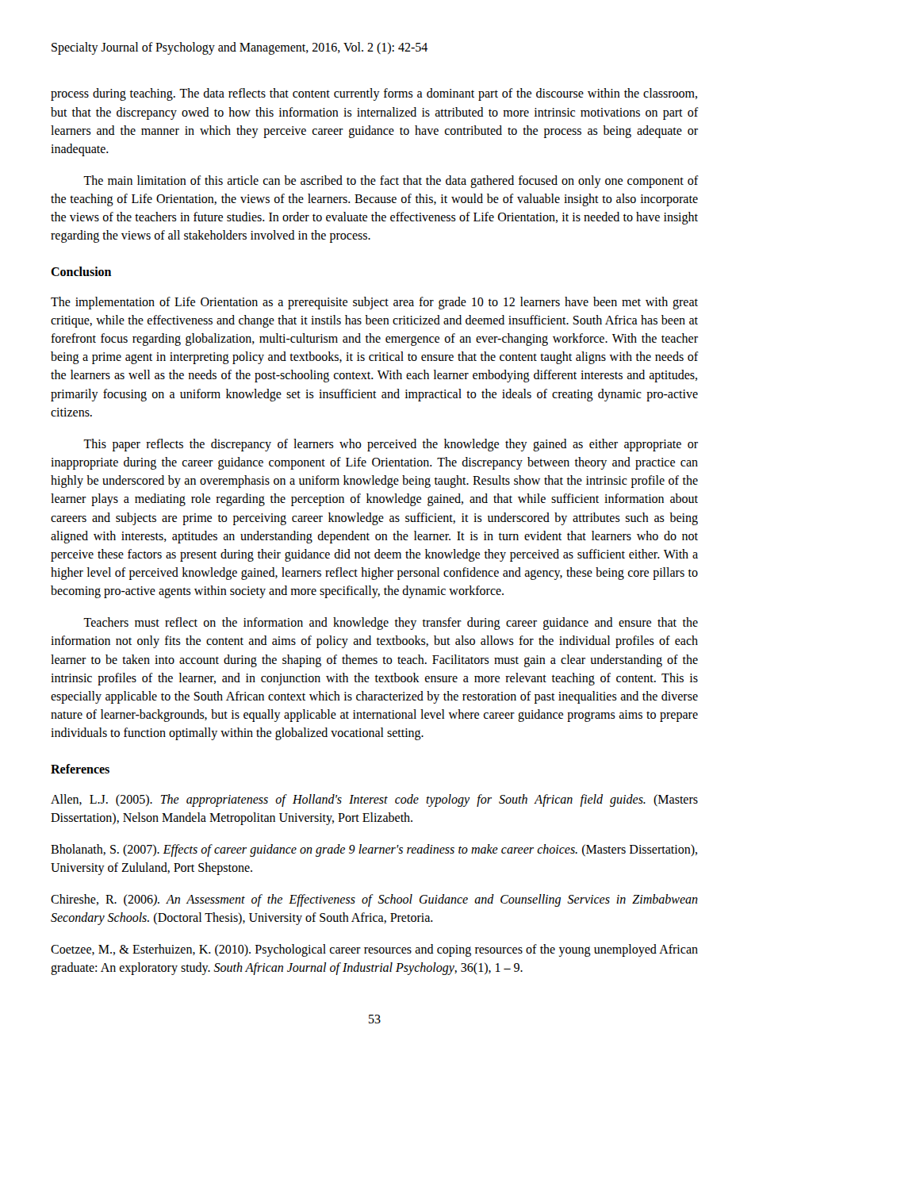Specialty Journal of Psychology and Management, 2016, Vol. 2 (1): 42-54
process during teaching. The data reflects that content currently forms a dominant part of the discourse within the classroom, but that the discrepancy owed to how this information is internalized is attributed to more intrinsic motivations on part of learners and the manner in which they perceive career guidance to have contributed to the process as being adequate or inadequate.
The main limitation of this article can be ascribed to the fact that the data gathered focused on only one component of the teaching of Life Orientation, the views of the learners. Because of this, it would be of valuable insight to also incorporate the views of the teachers in future studies. In order to evaluate the effectiveness of Life Orientation, it is needed to have insight regarding the views of all stakeholders involved in the process.
Conclusion
The implementation of Life Orientation as a prerequisite subject area for grade 10 to 12 learners have been met with great critique, while the effectiveness and change that it instils has been criticized and deemed insufficient. South Africa has been at forefront focus regarding globalization, multi-culturism and the emergence of an ever-changing workforce. With the teacher being a prime agent in interpreting policy and textbooks, it is critical to ensure that the content taught aligns with the needs of the learners as well as the needs of the post-schooling context. With each learner embodying different interests and aptitudes, primarily focusing on a uniform knowledge set is insufficient and impractical to the ideals of creating dynamic pro-active citizens.
This paper reflects the discrepancy of learners who perceived the knowledge they gained as either appropriate or inappropriate during the career guidance component of Life Orientation. The discrepancy between theory and practice can highly be underscored by an overemphasis on a uniform knowledge being taught. Results show that the intrinsic profile of the learner plays a mediating role regarding the perception of knowledge gained, and that while sufficient information about careers and subjects are prime to perceiving career knowledge as sufficient, it is underscored by attributes such as being aligned with interests, aptitudes an understanding dependent on the learner. It is in turn evident that learners who do not perceive these factors as present during their guidance did not deem the knowledge they perceived as sufficient either. With a higher level of perceived knowledge gained, learners reflect higher personal confidence and agency, these being core pillars to becoming pro-active agents within society and more specifically, the dynamic workforce.
Teachers must reflect on the information and knowledge they transfer during career guidance and ensure that the information not only fits the content and aims of policy and textbooks, but also allows for the individual profiles of each learner to be taken into account during the shaping of themes to teach. Facilitators must gain a clear understanding of the intrinsic profiles of the learner, and in conjunction with the textbook ensure a more relevant teaching of content. This is especially applicable to the South African context which is characterized by the restoration of past inequalities and the diverse nature of learner-backgrounds, but is equally applicable at international level where career guidance programs aims to prepare individuals to function optimally within the globalized vocational setting.
References
Allen, L.J. (2005). The appropriateness of Holland's Interest code typology for South African field guides. (Masters Dissertation), Nelson Mandela Metropolitan University, Port Elizabeth.
Bholanath, S. (2007). Effects of career guidance on grade 9 learner's readiness to make career choices. (Masters Dissertation), University of Zululand, Port Shepstone.
Chireshe, R. (2006). An Assessment of the Effectiveness of School Guidance and Counselling Services in Zimbabwean Secondary Schools. (Doctoral Thesis), University of South Africa, Pretoria.
Coetzee, M., & Esterhuizen, K. (2010). Psychological career resources and coping resources of the young unemployed African graduate: An exploratory study. South African Journal of Industrial Psychology, 36(1), 1 – 9.
53